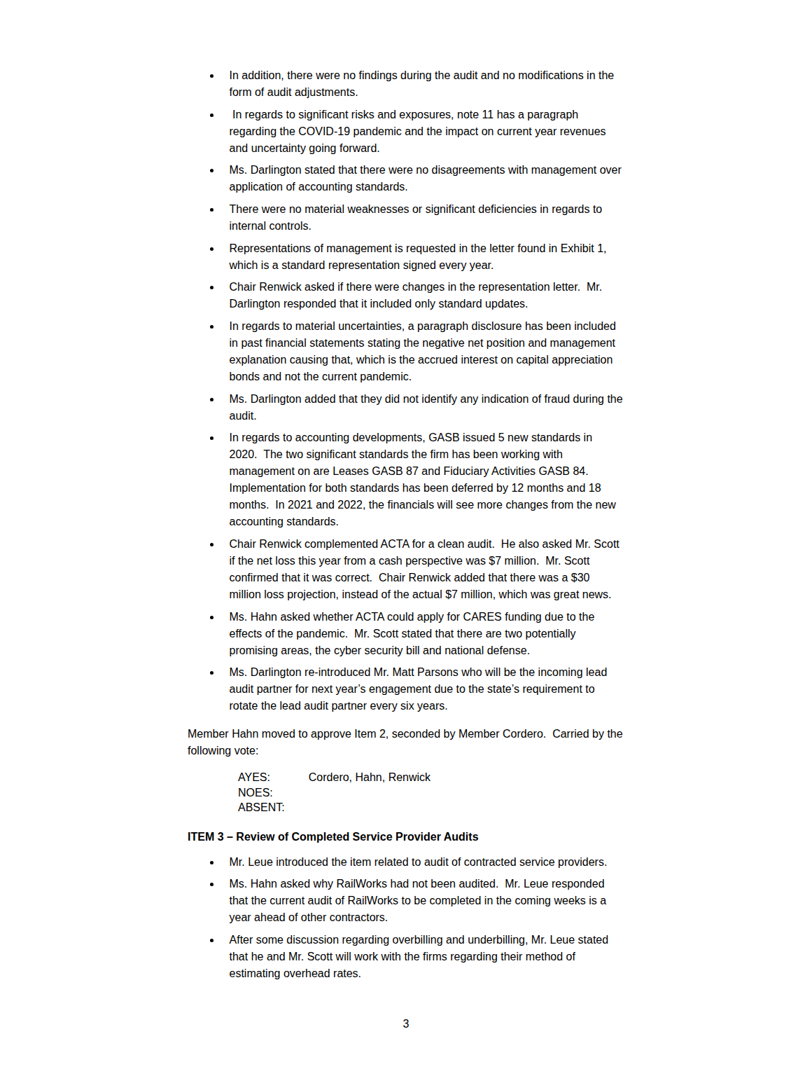In addition, there were no findings during the audit and no modifications in the form of audit adjustments.
In regards to significant risks and exposures, note 11 has a paragraph regarding the COVID-19 pandemic and the impact on current year revenues and uncertainty going forward.
Ms. Darlington stated that there were no disagreements with management over application of accounting standards.
There were no material weaknesses or significant deficiencies in regards to internal controls.
Representations of management is requested in the letter found in Exhibit 1, which is a standard representation signed every year.
Chair Renwick asked if there were changes in the representation letter. Mr. Darlington responded that it included only standard updates.
In regards to material uncertainties, a paragraph disclosure has been included in past financial statements stating the negative net position and management explanation causing that, which is the accrued interest on capital appreciation bonds and not the current pandemic.
Ms. Darlington added that they did not identify any indication of fraud during the audit.
In regards to accounting developments, GASB issued 5 new standards in 2020. The two significant standards the firm has been working with management on are Leases GASB 87 and Fiduciary Activities GASB 84. Implementation for both standards has been deferred by 12 months and 18 months. In 2021 and 2022, the financials will see more changes from the new accounting standards.
Chair Renwick complemented ACTA for a clean audit. He also asked Mr. Scott if the net loss this year from a cash perspective was $7 million. Mr. Scott confirmed that it was correct. Chair Renwick added that there was a $30 million loss projection, instead of the actual $7 million, which was great news.
Ms. Hahn asked whether ACTA could apply for CARES funding due to the effects of the pandemic. Mr. Scott stated that there are two potentially promising areas, the cyber security bill and national defense.
Ms. Darlington re-introduced Mr. Matt Parsons who will be the incoming lead audit partner for next year’s engagement due to the state’s requirement to rotate the lead audit partner every six years.
Member Hahn moved to approve Item 2, seconded by Member Cordero. Carried by the following vote:
AYES: Cordero, Hahn, Renwick
NOES:
ABSENT:
ITEM 3 – Review of Completed Service Provider Audits
Mr. Leue introduced the item related to audit of contracted service providers.
Ms. Hahn asked why RailWorks had not been audited. Mr. Leue responded that the current audit of RailWorks to be completed in the coming weeks is a year ahead of other contractors.
After some discussion regarding overbilling and underbilling, Mr. Leue stated that he and Mr. Scott will work with the firms regarding their method of estimating overhead rates.
3